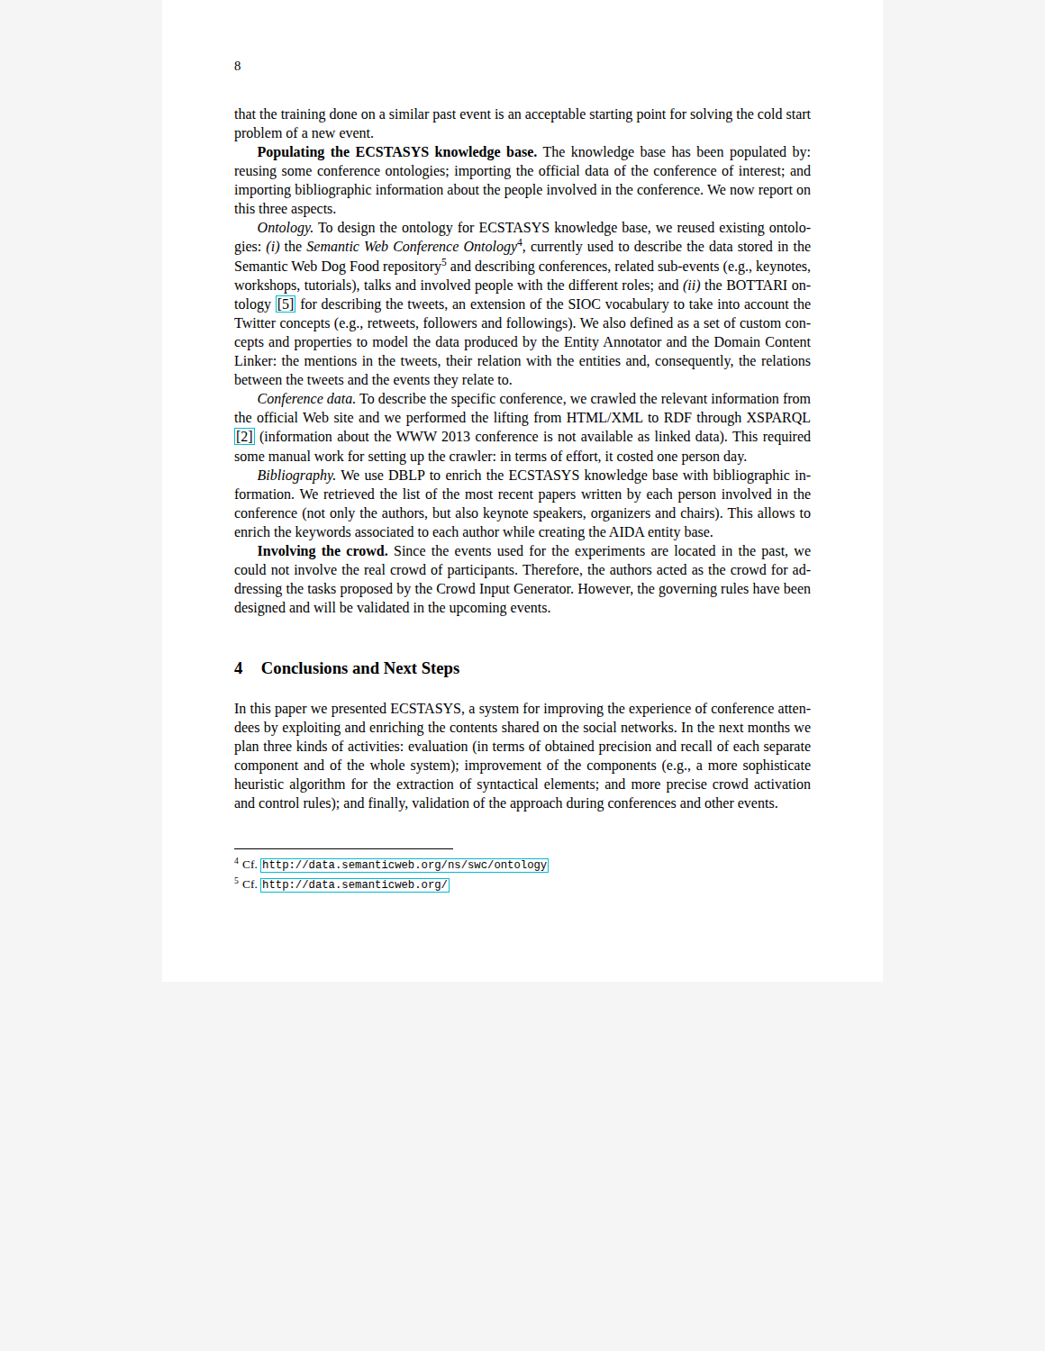8
that the training done on a similar past event is an acceptable starting point for solving the cold start problem of a new event.
Populating the ECSTASYS knowledge base. The knowledge base has been populated by: reusing some conference ontologies; importing the official data of the conference of interest; and importing bibliographic information about the people involved in the conference. We now report on this three aspects.
Ontology. To design the ontology for ECSTASYS knowledge base, we reused existing ontologies: (i) the Semantic Web Conference Ontology4, currently used to describe the data stored in the Semantic Web Dog Food repository5 and describing conferences, related sub-events (e.g., keynotes, workshops, tutorials), talks and involved people with the different roles; and (ii) the BOTTARI ontology [5] for describing the tweets, an extension of the SIOC vocabulary to take into account the Twitter concepts (e.g., retweets, followers and followings). We also defined as a set of custom concepts and properties to model the data produced by the Entity Annotator and the Domain Content Linker: the mentions in the tweets, their relation with the entities and, consequently, the relations between the tweets and the events they relate to.
Conference data. To describe the specific conference, we crawled the relevant information from the official Web site and we performed the lifting from HTML/XML to RDF through XSPARQL [2] (information about the WWW 2013 conference is not available as linked data). This required some manual work for setting up the crawler: in terms of effort, it costed one person day.
Bibliography. We use DBLP to enrich the ECSTASYS knowledge base with bibliographic information. We retrieved the list of the most recent papers written by each person involved in the conference (not only the authors, but also keynote speakers, organizers and chairs). This allows to enrich the keywords associated to each author while creating the AIDA entity base.
Involving the crowd. Since the events used for the experiments are located in the past, we could not involve the real crowd of participants. Therefore, the authors acted as the crowd for addressing the tasks proposed by the Crowd Input Generator. However, the governing rules have been designed and will be validated in the upcoming events.
4 Conclusions and Next Steps
In this paper we presented ECSTASYS, a system for improving the experience of conference attendees by exploiting and enriching the contents shared on the social networks. In the next months we plan three kinds of activities: evaluation (in terms of obtained precision and recall of each separate component and of the whole system); improvement of the components (e.g., a more sophisticate heuristic algorithm for the extraction of syntactical elements; and more precise crowd activation and control rules); and finally, validation of the approach during conferences and other events.
4 Cf. http://data.semanticweb.org/ns/swc/ontology
5 Cf. http://data.semanticweb.org/